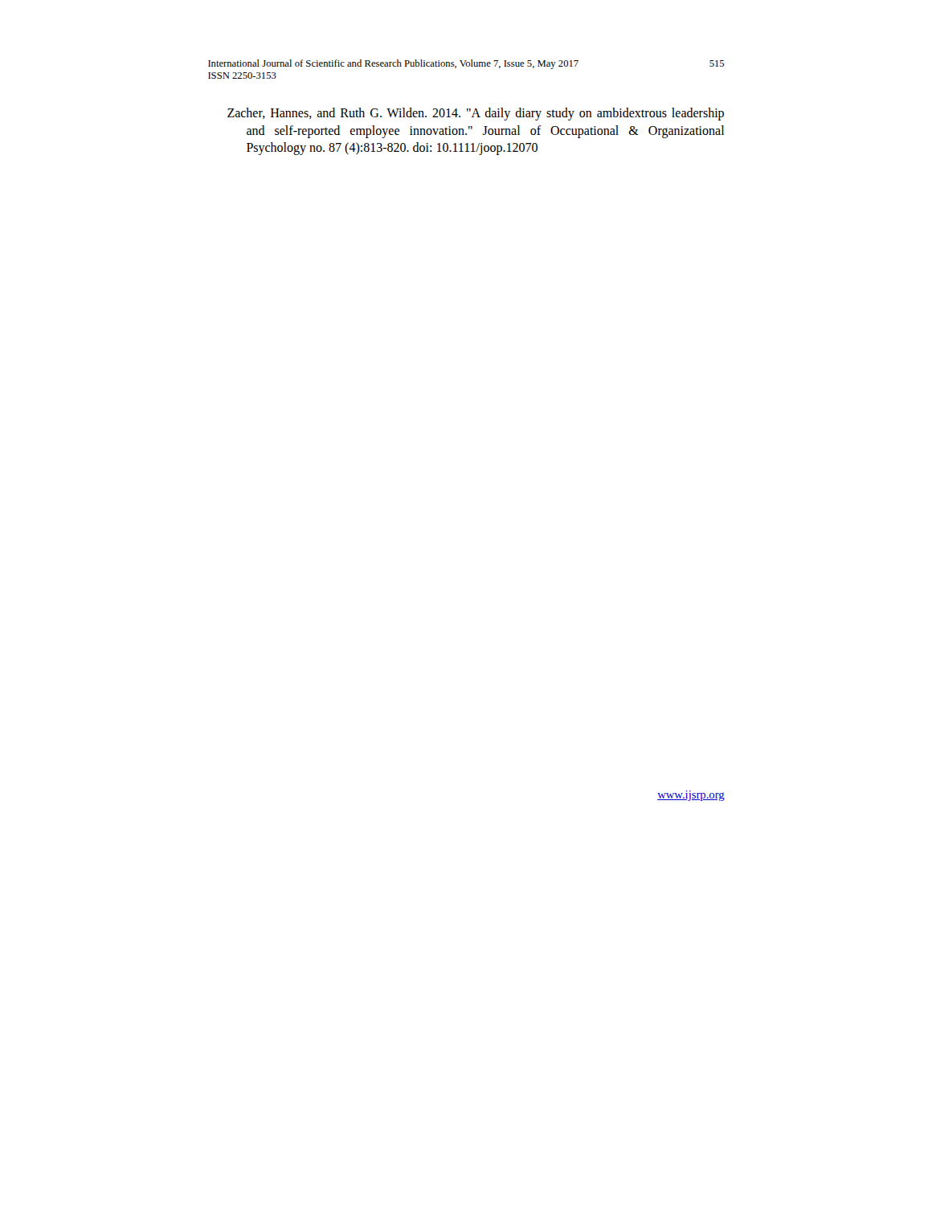International Journal of Scientific and Research Publications, Volume 7, Issue 5, May 2017 515
ISSN 2250-3153
Zacher, Hannes, and Ruth G. Wilden. 2014. "A daily diary study on ambidextrous leadership and self-reported employee innovation." Journal of Occupational & Organizational Psychology no. 87 (4):813-820. doi: 10.1111/joop.12070
www.ijsrp.org